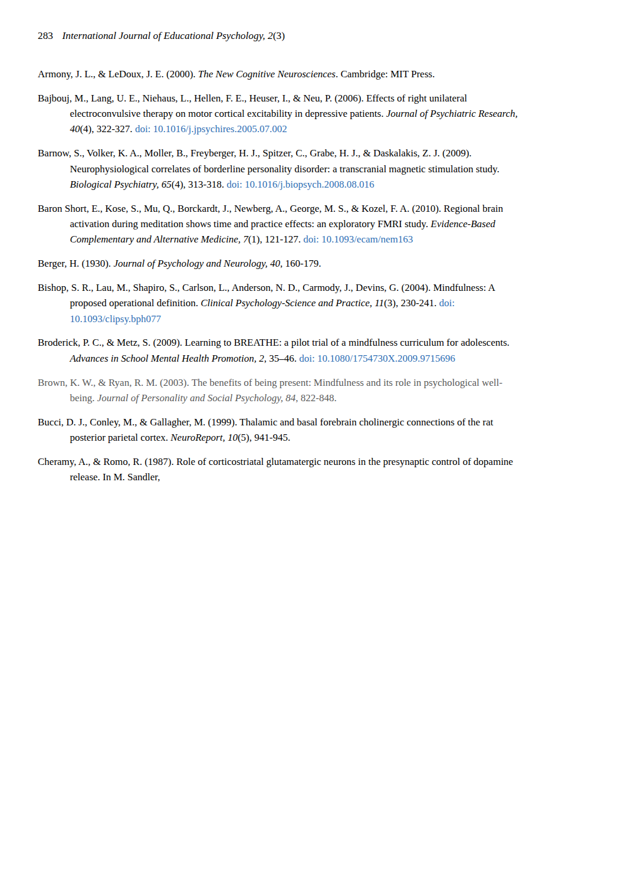283 International Journal of Educational Psychology, 2(3)
Armony, J. L., & LeDoux, J. E. (2000). The New Cognitive Neurosciences. Cambridge: MIT Press.
Bajbouj, M., Lang, U. E., Niehaus, L., Hellen, F. E., Heuser, I., & Neu, P. (2006). Effects of right unilateral electroconvulsive therapy on motor cortical excitability in depressive patients. Journal of Psychiatric Research, 40(4), 322-327. doi: 10.1016/j.jpsychires.2005.07.002
Barnow, S., Volker, K. A., Moller, B., Freyberger, H. J., Spitzer, C., Grabe, H. J., & Daskalakis, Z. J. (2009). Neurophysiological correlates of borderline personality disorder: a transcranial magnetic stimulation study. Biological Psychiatry, 65(4), 313-318. doi: 10.1016/j.biopsych.2008.08.016
Baron Short, E., Kose, S., Mu, Q., Borckardt, J., Newberg, A., George, M. S., & Kozel, F. A. (2010). Regional brain activation during meditation shows time and practice effects: an exploratory FMRI study. Evidence-Based Complementary and Alternative Medicine, 7(1), 121-127. doi: 10.1093/ecam/nem163
Berger, H. (1930). Journal of Psychology and Neurology, 40, 160-179.
Bishop, S. R., Lau, M., Shapiro, S., Carlson, L., Anderson, N. D., Carmody, J., Devins, G. (2004). Mindfulness: A proposed operational definition. Clinical Psychology-Science and Practice, 11(3), 230-241. doi: 10.1093/clipsy.bph077
Broderick, P. C., & Metz, S. (2009). Learning to BREATHE: a pilot trial of a mindfulness curriculum for adolescents. Advances in School Mental Health Promotion, 2, 35–46. doi: 10.1080/1754730X.2009.9715696
Brown, K. W., & Ryan, R. M. (2003). The benefits of being present: Mindfulness and its role in psychological well-being. Journal of Personality and Social Psychology, 84, 822-848.
Bucci, D. J., Conley, M., & Gallagher, M. (1999). Thalamic and basal forebrain cholinergic connections of the rat posterior parietal cortex. NeuroReport, 10(5), 941-945.
Cheramy, A., & Romo, R. (1987). Role of corticostriatal glutamatergic neurons in the presynaptic control of dopamine release. In M. Sandler,